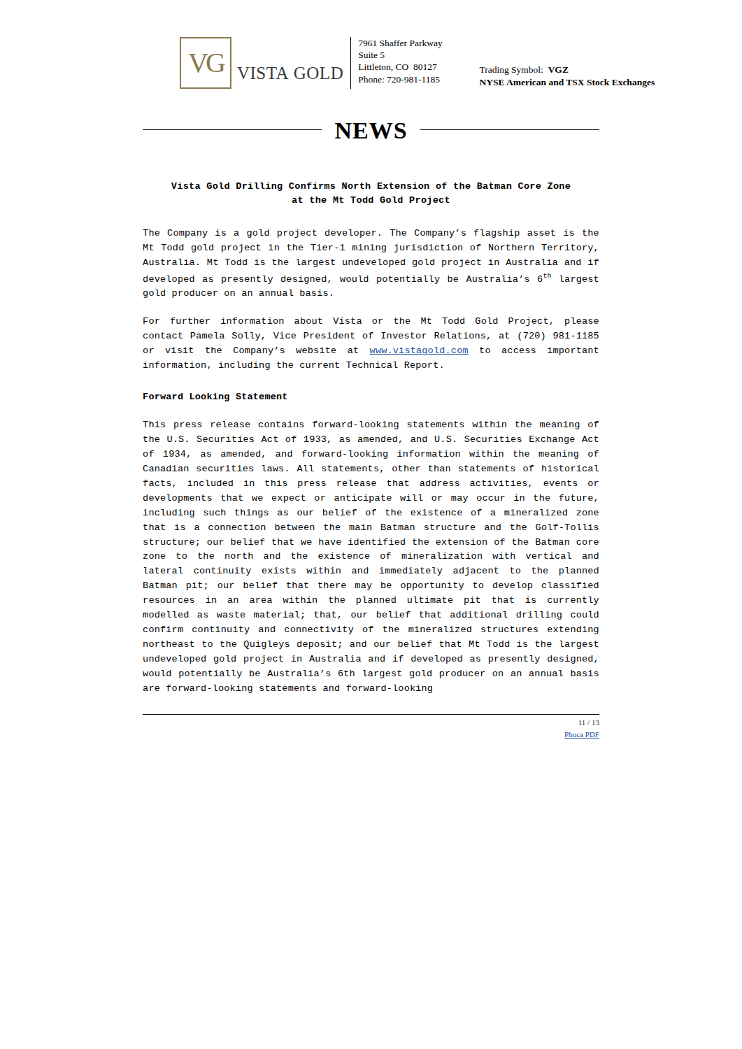VG
VISTA GOLD
7961 Shaffer Parkway
Suite 5
Littleton, CO 80127
Phone: 720-981-1185
Trading Symbol: VGZ
NYSE American and TSX Stock Exchanges
NEWS
Vista Gold Drilling Confirms North Extension of the Batman Core Zone
at the Mt Todd Gold Project
The Company is a gold project developer. The Company’s flagship asset is the Mt Todd gold project in the Tier-1 mining jurisdiction of Northern Territory, Australia. Mt Todd is the largest undeveloped gold project in Australia and if developed as presently designed, would potentially be Australia’s 6th largest gold producer on an annual basis.
For further information about Vista or the Mt Todd Gold Project, please contact Pamela Solly, Vice President of Investor Relations, at (720) 981-1185 or visit the Company’s website at www.vistagold.com to access important information, including the current Technical Report.
Forward Looking Statement
This press release contains forward-looking statements within the meaning of the U.S. Securities Act of 1933, as amended, and U.S. Securities Exchange Act of 1934, as amended, and forward-looking information within the meaning of Canadian securities laws. All statements, other than statements of historical facts, included in this press release that address activities, events or developments that we expect or anticipate will or may occur in the future, including such things as our belief of the existence of a mineralized zone that is a connection between the main Batman structure and the Golf-Tollis structure; our belief that we have identified the extension of the Batman core zone to the north and the existence of mineralization with vertical and lateral continuity exists within and immediately adjacent to the planned Batman pit; our belief that there may be opportunity to develop classified resources in an area within the planned ultimate pit that is currently modelled as waste material; that, our belief that additional drilling could confirm continuity and connectivity of the mineralized structures extending northeast to the Quigleys deposit; and our belief that Mt Todd is the largest undeveloped gold project in Australia and if developed as presently designed, would potentially be Australia’s 6th largest gold producer on an annual basis are forward-looking statements and forward-looking
11 / 13
Phoca PDF